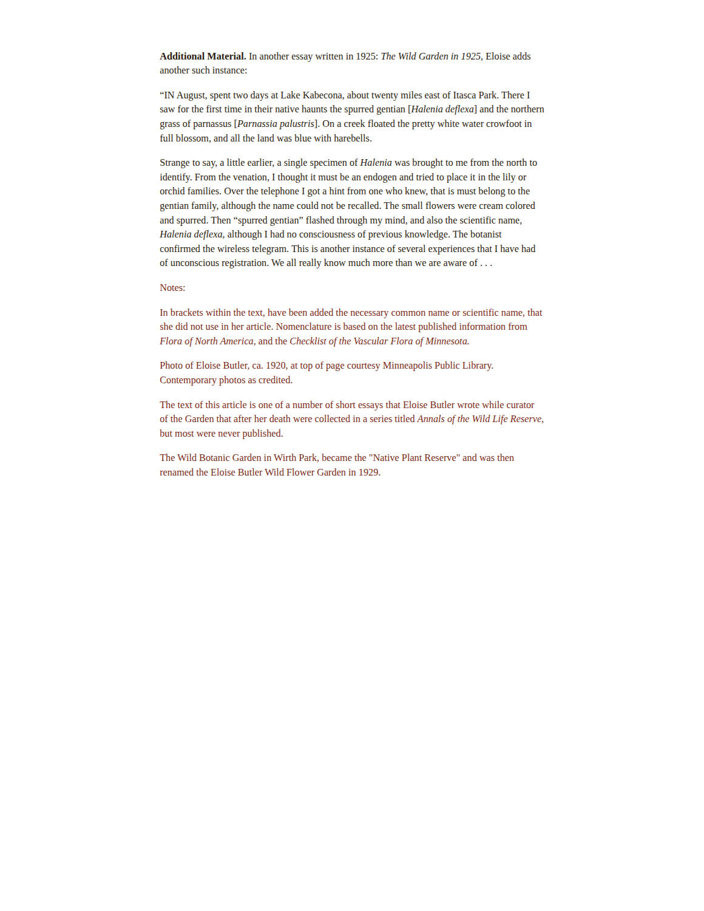Additional Material. In another essay written in 1925: The Wild Garden in 1925, Eloise adds another such instance:
“IN August, spent two days at Lake Kabecona, about twenty miles east of Itasca Park. There I saw for the first time in their native haunts the spurred gentian [Halenia deflexa] and the northern grass of parnassus [Parnassia palustris]. On a creek floated the pretty white water crowfoot in full blossom, and all the land was blue with harebells.
Strange to say, a little earlier, a single specimen of Halenia was brought to me from the north to identify. From the venation, I thought it must be an endogen and tried to place it in the lily or orchid families. Over the telephone I got a hint from one who knew, that is must belong to the gentian family, although the name could not be recalled. The small flowers were cream colored and spurred. Then “spurred gentian” flashed through my mind, and also the scientific name, Halenia deflexa, although I had no consciousness of previous knowledge. The botanist confirmed the wireless telegram. This is another instance of several experiences that I have had of unconscious registration. We all really know much more than we are aware of . . .
Notes:
In brackets within the text, have been added the necessary common name or scientific name, that she did not use in her article. Nomenclature is based on the latest published information from Flora of North America, and the Checklist of the Vascular Flora of Minnesota.
Photo of Eloise Butler, ca. 1920, at top of page courtesy Minneapolis Public Library. Contemporary photos as credited.
The text of this article is one of a number of short essays that Eloise Butler wrote while curator of the Garden that after her death were collected in a series titled Annals of the Wild Life Reserve, but most were never published.
The Wild Botanic Garden in Wirth Park, became the "Native Plant Reserve" and was then renamed the Eloise Butler Wild Flower Garden in 1929.